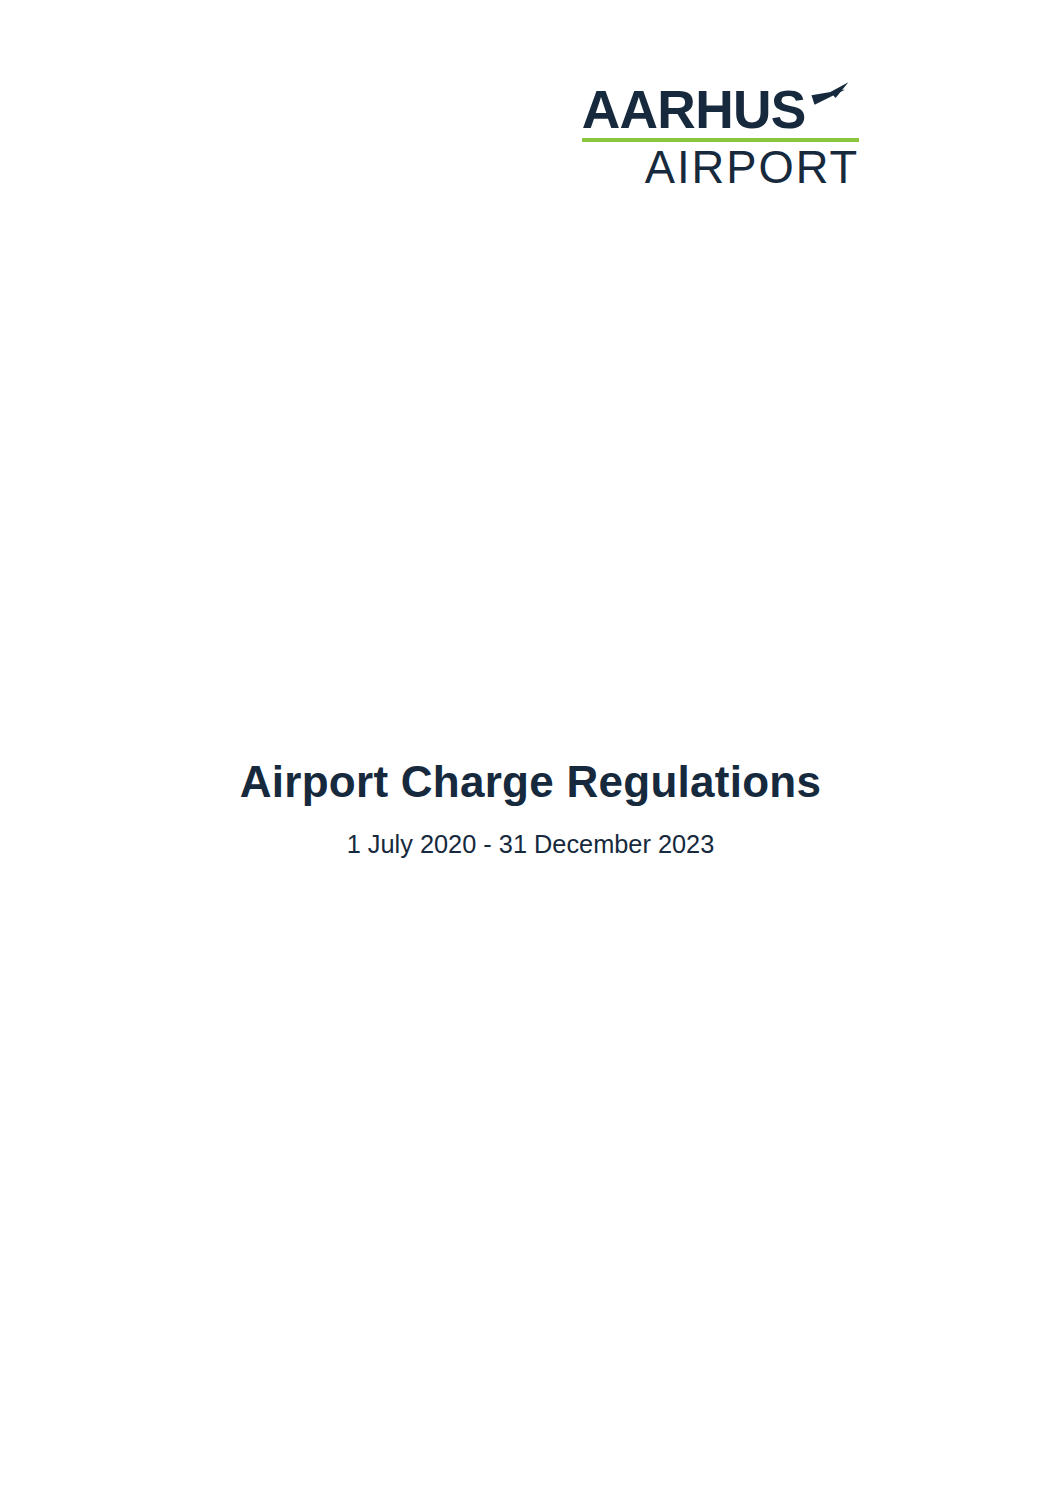AARHUS
AIRPORT
Airport Charge Regulations
1 July 2020 - 31 December 2023